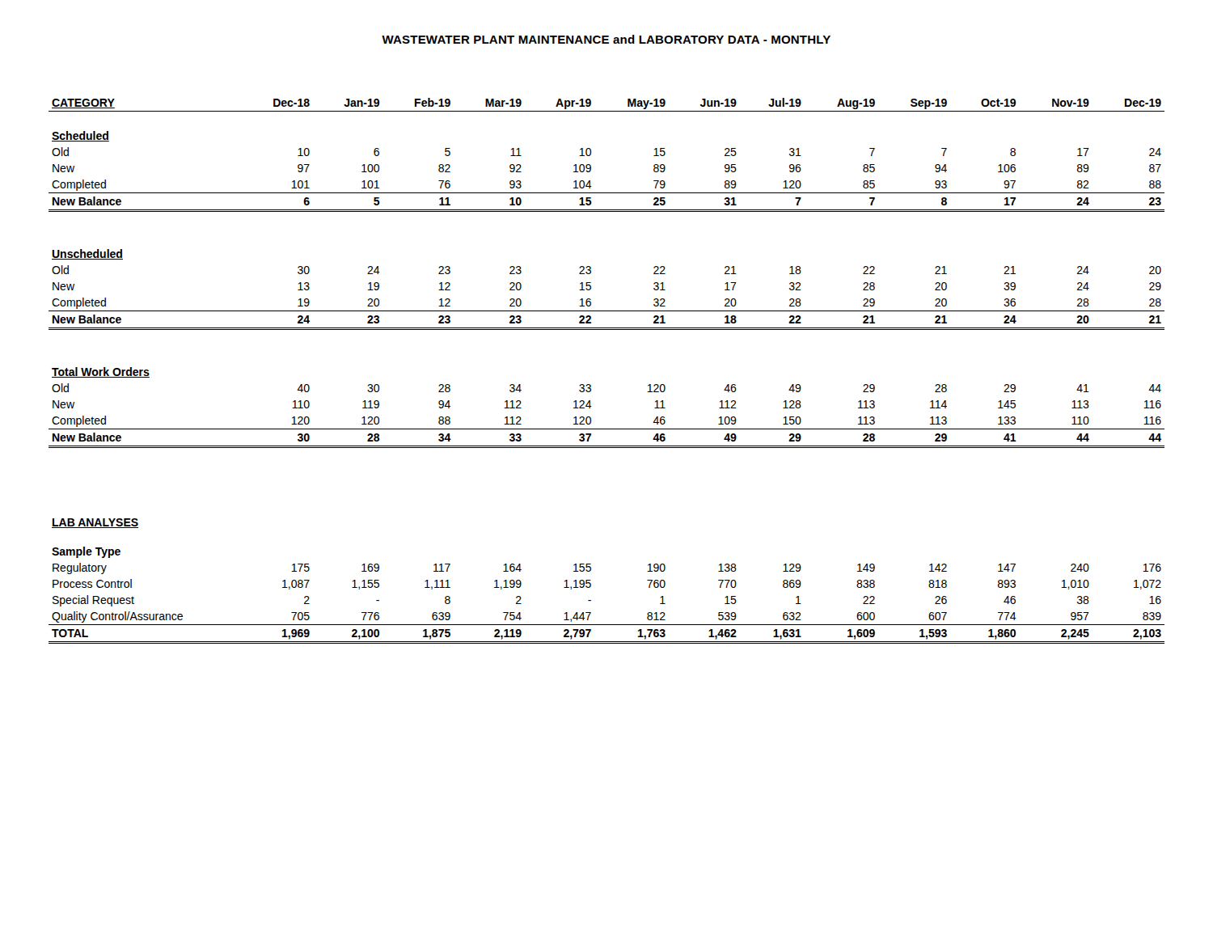WASTEWATER PLANT MAINTENANCE and LABORATORY DATA - MONTHLY
| CATEGORY | Dec-18 | Jan-19 | Feb-19 | Mar-19 | Apr-19 | May-19 | Jun-19 | Jul-19 | Aug-19 | Sep-19 | Oct-19 | Nov-19 | Dec-19 |
| --- | --- | --- | --- | --- | --- | --- | --- | --- | --- | --- | --- | --- | --- |
| Scheduled | |
| Old | 10 | 6 | 5 | 11 | 10 | 15 | 25 | 31 | 7 | 7 | 8 | 17 | 24 |
| New | 97 | 100 | 82 | 92 | 109 | 89 | 95 | 96 | 85 | 94 | 106 | 89 | 87 |
| Completed | 101 | 101 | 76 | 93 | 104 | 79 | 89 | 120 | 85 | 93 | 97 | 82 | 88 |
| New Balance | 6 | 5 | 11 | 10 | 15 | 25 | 31 | 7 | 7 | 8 | 17 | 24 | 23 |
| Unscheduled | |
| Old | 30 | 24 | 23 | 23 | 23 | 22 | 21 | 18 | 22 | 21 | 21 | 24 | 20 |
| New | 13 | 19 | 12 | 20 | 15 | 31 | 17 | 32 | 28 | 20 | 39 | 24 | 29 |
| Completed | 19 | 20 | 12 | 20 | 16 | 32 | 20 | 28 | 29 | 20 | 36 | 28 | 28 |
| New Balance | 24 | 23 | 23 | 23 | 22 | 21 | 18 | 22 | 21 | 21 | 24 | 20 | 21 |
| Total Work Orders | |
| Old | 40 | 30 | 28 | 34 | 33 | 120 | 46 | 49 | 29 | 28 | 29 | 41 | 44 |
| New | 110 | 119 | 94 | 112 | 124 | 11 | 112 | 128 | 113 | 114 | 145 | 113 | 116 |
| Completed | 120 | 120 | 88 | 112 | 120 | 46 | 109 | 150 | 113 | 113 | 133 | 110 | 116 |
| New Balance | 30 | 28 | 34 | 33 | 37 | 46 | 49 | 29 | 28 | 29 | 41 | 44 | 44 |
| LAB ANALYSES | |
| Sample Type | |
| Regulatory | 175 | 169 | 117 | 164 | 155 | 190 | 138 | 129 | 149 | 142 | 147 | 240 | 176 |
| Process Control | 1,087 | 1,155 | 1,111 | 1,199 | 1,195 | 760 | 770 | 869 | 838 | 818 | 893 | 1,010 | 1,072 |
| Special Request | 2 | - | 8 | 2 | - | 1 | 15 | 1 | 22 | 26 | 46 | 38 | 16 |
| Quality Control/Assurance | 705 | 776 | 639 | 754 | 1,447 | 812 | 539 | 632 | 600 | 607 | 774 | 957 | 839 |
| TOTAL | 1,969 | 2,100 | 1,875 | 2,119 | 2,797 | 1,763 | 1,462 | 1,631 | 1,609 | 1,593 | 1,860 | 2,245 | 2,103 |